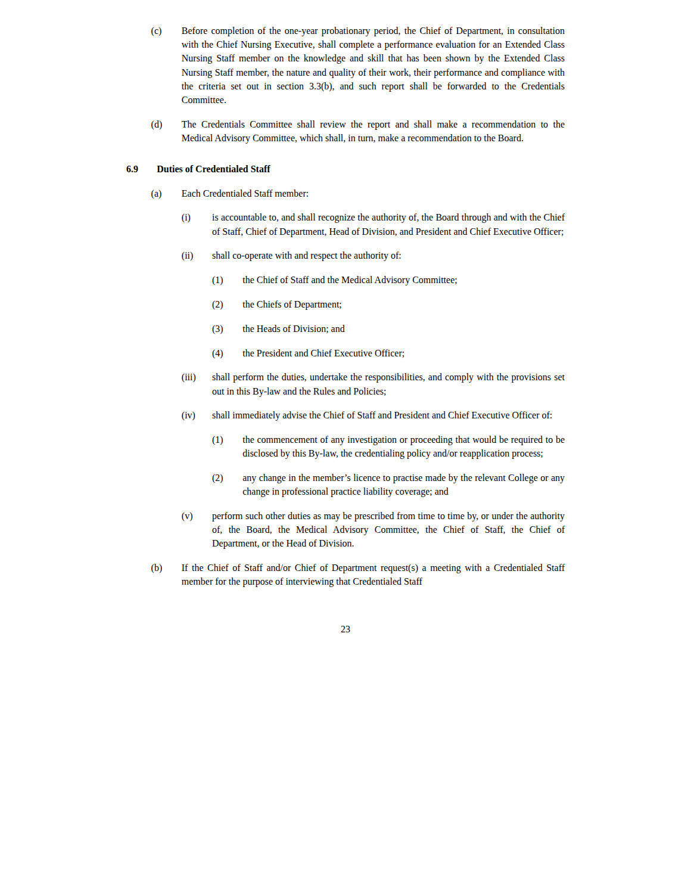(c) Before completion of the one-year probationary period, the Chief of Department, in consultation with the Chief Nursing Executive, shall complete a performance evaluation for an Extended Class Nursing Staff member on the knowledge and skill that has been shown by the Extended Class Nursing Staff member, the nature and quality of their work, their performance and compliance with the criteria set out in section 3.3(b), and such report shall be forwarded to the Credentials Committee.
(d) The Credentials Committee shall review the report and shall make a recommendation to the Medical Advisory Committee, which shall, in turn, make a recommendation to the Board.
6.9 Duties of Credentialed Staff
(a) Each Credentialed Staff member:
(i) is accountable to, and shall recognize the authority of, the Board through and with the Chief of Staff, Chief of Department, Head of Division, and President and Chief Executive Officer;
(ii) shall co-operate with and respect the authority of:
(1) the Chief of Staff and the Medical Advisory Committee;
(2) the Chiefs of Department;
(3) the Heads of Division; and
(4) the President and Chief Executive Officer;
(iii) shall perform the duties, undertake the responsibilities, and comply with the provisions set out in this By-law and the Rules and Policies;
(iv) shall immediately advise the Chief of Staff and President and Chief Executive Officer of:
(1) the commencement of any investigation or proceeding that would be required to be disclosed by this By-law, the credentialing policy and/or reapplication process;
(2) any change in the member’s licence to practise made by the relevant College or any change in professional practice liability coverage; and
(v) perform such other duties as may be prescribed from time to time by, or under the authority of, the Board, the Medical Advisory Committee, the Chief of Staff, the Chief of Department, or the Head of Division.
(b) If the Chief of Staff and/or Chief of Department request(s) a meeting with a Credentialed Staff member for the purpose of interviewing that Credentialed Staff
23